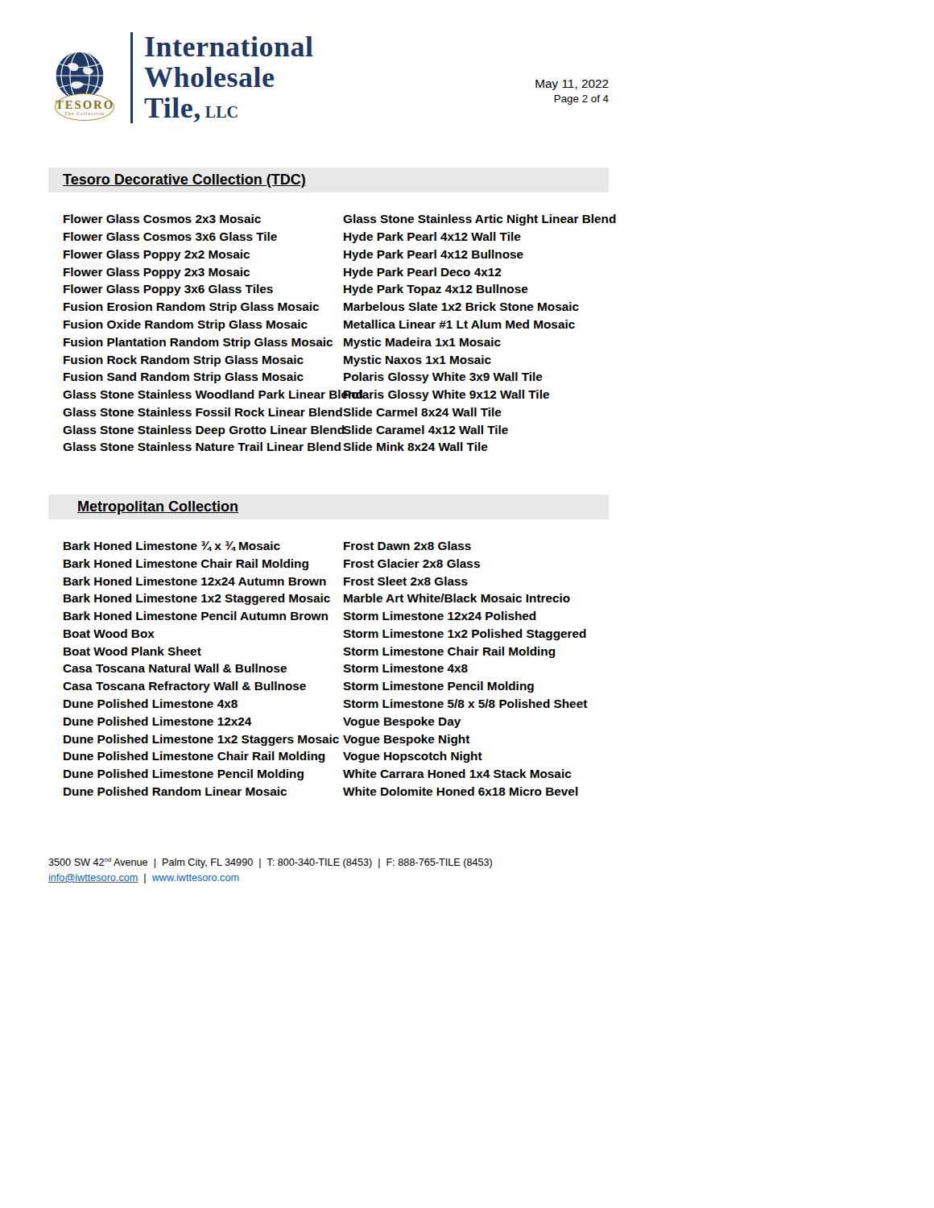TESORO The Collection
International
Wholesale
Tile, LLC
May 11, 2022
Page 2 of 4
Tesoro Decorative Collection (TDC)
Flower Glass Cosmos 2x3 Mosaic
Flower Glass Cosmos 3x6 Glass Tile
Flower Glass Poppy 2x2 Mosaic
Flower Glass Poppy 2x3 Mosaic
Flower Glass Poppy 3x6 Glass Tiles
Fusion Erosion Random Strip Glass Mosaic
Fusion Oxide Random Strip Glass Mosaic
Fusion Plantation Random Strip Glass Mosaic
Fusion Rock Random Strip Glass Mosaic
Fusion Sand Random Strip Glass Mosaic
Glass Stone Stainless Woodland Park Linear Blend
Glass Stone Stainless Fossil Rock Linear Blend
Glass Stone Stainless Deep Grotto Linear Blend
Glass Stone Stainless Nature Trail Linear Blend
Glass Stone Stainless Artic Night Linear Blend
Hyde Park Pearl 4x12 Wall Tile
Hyde Park Pearl 4x12 Bullnose
Hyde Park Pearl Deco 4x12
Hyde Park Topaz 4x12 Bullnose
Marbelous Slate 1x2 Brick Stone Mosaic
Metallica Linear #1 Lt Alum Med Mosaic
Mystic Madeira 1x1 Mosaic
Mystic Naxos 1x1 Mosaic
Polaris Glossy White 3x9 Wall Tile
Polaris Glossy White 9x12 Wall Tile
Slide Carmel 8x24 Wall Tile
Slide Caramel 4x12 Wall Tile
Slide Mink 8x24 Wall Tile
Metropolitan Collection
Bark Honed Limestone ¾ x ¾ Mosaic
Bark Honed Limestone Chair Rail Molding
Bark Honed Limestone 12x24 Autumn Brown
Bark Honed Limestone 1x2 Staggered Mosaic
Bark Honed Limestone Pencil Autumn Brown
Boat Wood Box
Boat Wood Plank Sheet
Casa Toscana Natural Wall & Bullnose
Casa Toscana Refractory Wall & Bullnose
Dune Polished Limestone 4x8
Dune Polished Limestone 12x24
Dune Polished Limestone 1x2 Staggers Mosaic
Dune Polished Limestone Chair Rail Molding
Dune Polished Limestone Pencil Molding
Dune Polished Random Linear Mosaic
Frost Dawn 2x8 Glass
Frost Glacier 2x8 Glass
Frost Sleet 2x8 Glass
Marble Art White/Black Mosaic Intrecio
Storm Limestone 12x24 Polished
Storm Limestone 1x2 Polished Staggered
Storm Limestone Chair Rail Molding
Storm Limestone 4x8
Storm Limestone Pencil Molding
Storm Limestone 5/8 x 5/8 Polished Sheet
Vogue Bespoke Day
Vogue Bespoke Night
Vogue Hopscotch Night
White Carrara Honed 1x4 Stack Mosaic
White Dolomite Honed 6x18 Micro Bevel
3500 SW 42nd Avenue | Palm City, FL 34990 | T: 800-340-TILE (8453) | F: 888-765-TILE (8453)
info@iwttesoro.com | www.iwttesoro.com